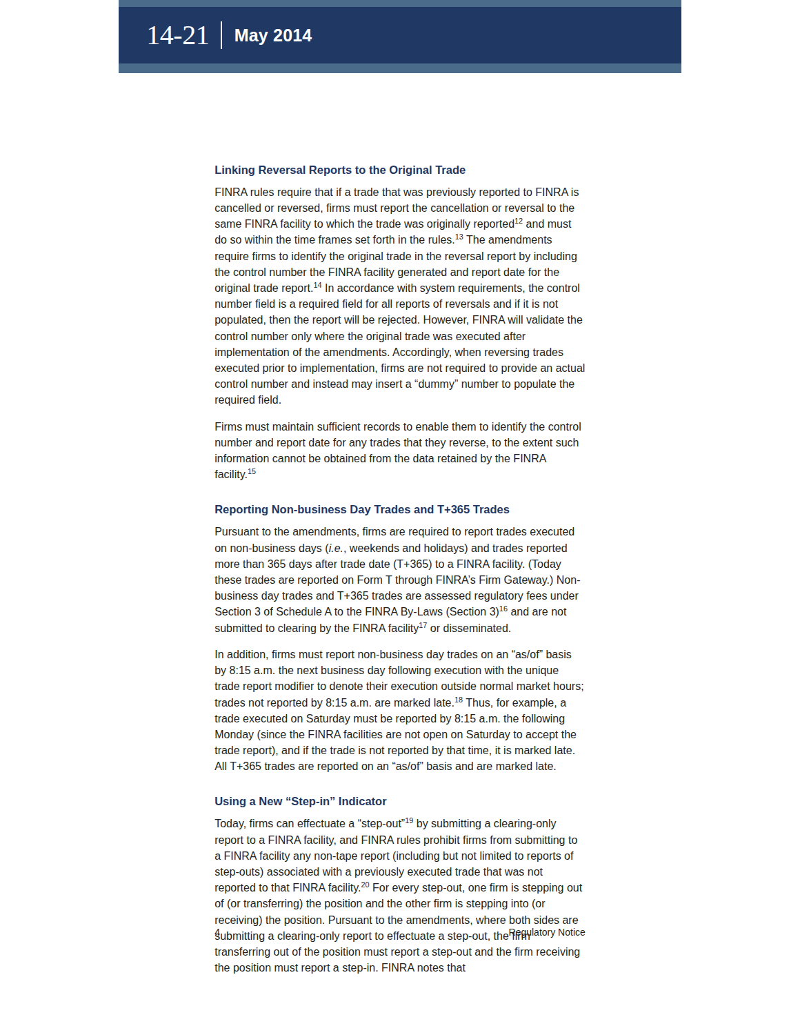14-21
May 2014
Linking Reversal Reports to the Original Trade
FINRA rules require that if a trade that was previously reported to FINRA is cancelled or reversed, firms must report the cancellation or reversal to the same FINRA facility to which the trade was originally reported12 and must do so within the time frames set forth in the rules.13 The amendments require firms to identify the original trade in the reversal report by including the control number the FINRA facility generated and report date for the original trade report.14 In accordance with system requirements, the control number field is a required field for all reports of reversals and if it is not populated, then the report will be rejected. However, FINRA will validate the control number only where the original trade was executed after implementation of the amendments. Accordingly, when reversing trades executed prior to implementation, firms are not required to provide an actual control number and instead may insert a “dummy” number to populate the required field.
Firms must maintain sufficient records to enable them to identify the control number and report date for any trades that they reverse, to the extent such information cannot be obtained from the data retained by the FINRA facility.15
Reporting Non-business Day Trades and T+365 Trades
Pursuant to the amendments, firms are required to report trades executed on non-business days (i.e., weekends and holidays) and trades reported more than 365 days after trade date (T+365) to a FINRA facility. (Today these trades are reported on Form T through FINRA’s Firm Gateway.) Non-business day trades and T+365 trades are assessed regulatory fees under Section 3 of Schedule A to the FINRA By-Laws (Section 3)16 and are not submitted to clearing by the FINRA facility17 or disseminated.
In addition, firms must report non-business day trades on an “as/of” basis by 8:15 a.m. the next business day following execution with the unique trade report modifier to denote their execution outside normal market hours; trades not reported by 8:15 a.m. are marked late.18 Thus, for example, a trade executed on Saturday must be reported by 8:15 a.m. the following Monday (since the FINRA facilities are not open on Saturday to accept the trade report), and if the trade is not reported by that time, it is marked late. All T+365 trades are reported on an “as/of” basis and are marked late.
Using a New “Step-in” Indicator
Today, firms can effectuate a “step-out”19 by submitting a clearing-only report to a FINRA facility, and FINRA rules prohibit firms from submitting to a FINRA facility any non-tape report (including but not limited to reports of step-outs) associated with a previously executed trade that was not reported to that FINRA facility.20 For every step-out, one firm is stepping out of (or transferring) the position and the other firm is stepping into (or receiving) the position. Pursuant to the amendments, where both sides are submitting a clearing-only report to effectuate a step-out, the firm transferring out of the position must report a step-out and the firm receiving the position must report a step-in. FINRA notes that
4
Regulatory Notice